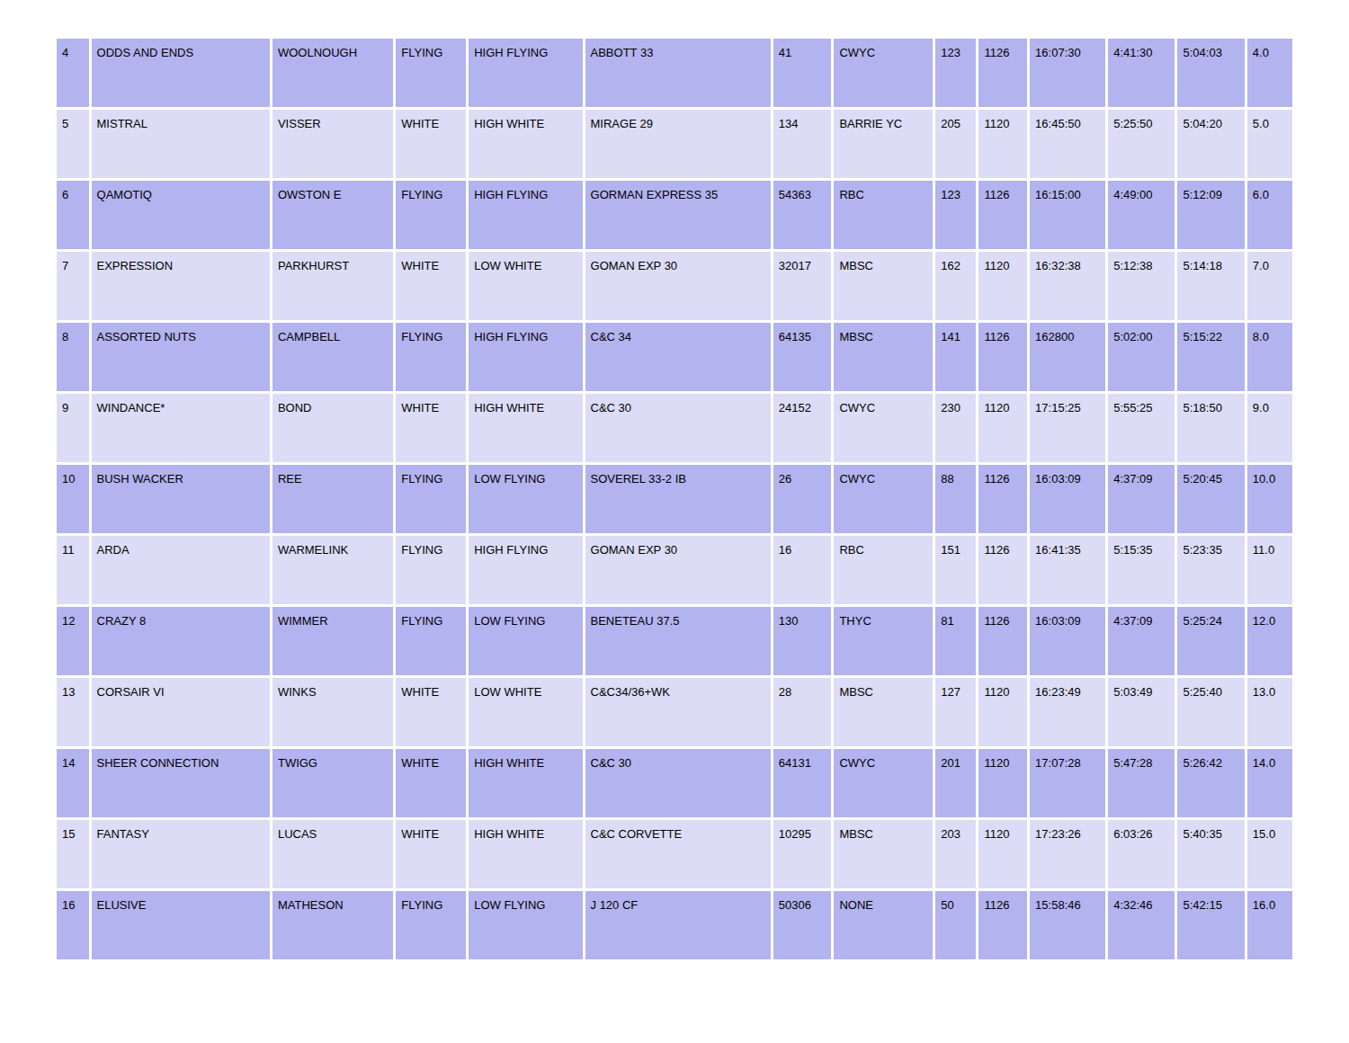| 4 | ODDS AND ENDS | WOOLNOUGH | FLYING | HIGH FLYING | ABBOTT 33 | 41 | CWYC | 123 | 1126 | 16:07:30 | 4:41:30 | 5:04:03 | 4.0 |
| 5 | MISTRAL | VISSER | WHITE | HIGH WHITE | MIRAGE 29 | 134 | BARRIE YC | 205 | 1120 | 16:45:50 | 5:25:50 | 5:04:20 | 5.0 |
| 6 | QAMOTIQ | OWSTON E | FLYING | HIGH FLYING | GORMAN EXPRESS 35 | 54363 | RBC | 123 | 1126 | 16:15:00 | 4:49:00 | 5:12:09 | 6.0 |
| 7 | EXPRESSION | PARKHURST | WHITE | LOW WHITE | GOMAN EXP 30 | 32017 | MBSC | 162 | 1120 | 16:32:38 | 5:12:38 | 5:14:18 | 7.0 |
| 8 | ASSORTED NUTS | CAMPBELL | FLYING | HIGH FLYING | C&C 34 | 64135 | MBSC | 141 | 1126 | 162800 | 5:02:00 | 5:15:22 | 8.0 |
| 9 | WINDANCE* | BOND | WHITE | HIGH WHITE | C&C 30 | 24152 | CWYC | 230 | 1120 | 17:15:25 | 5:55:25 | 5:18:50 | 9.0 |
| 10 | BUSH WACKER | REE | FLYING | LOW FLYING | SOVEREL 33-2 IB | 26 | CWYC | 88 | 1126 | 16:03:09 | 4:37:09 | 5:20:45 | 10.0 |
| 11 | ARDA | WARMELINK | FLYING | HIGH FLYING | GOMAN EXP 30 | 16 | RBC | 151 | 1126 | 16:41:35 | 5:15:35 | 5:23:35 | 11.0 |
| 12 | CRAZY 8 | WIMMER | FLYING | LOW FLYING | BENETEAU 37.5 | 130 | THYC | 81 | 1126 | 16:03:09 | 4:37:09 | 5:25:24 | 12.0 |
| 13 | CORSAIR VI | WINKS | WHITE | LOW WHITE | C&C34/36+WK | 28 | MBSC | 127 | 1120 | 16:23:49 | 5:03:49 | 5:25:40 | 13.0 |
| 14 | SHEER CONNECTION | TWIGG | WHITE | HIGH WHITE | C&C 30 | 64131 | CWYC | 201 | 1120 | 17:07:28 | 5:47:28 | 5:26:42 | 14.0 |
| 15 | FANTASY | LUCAS | WHITE | HIGH WHITE | C&C CORVETTE | 10295 | MBSC | 203 | 1120 | 17:23:26 | 6:03:26 | 5:40:35 | 15.0 |
| 16 | ELUSIVE | MATHESON | FLYING | LOW FLYING | J 120 CF | 50306 | NONE | 50 | 1126 | 15:58:46 | 4:32:46 | 5:42:15 | 16.0 |